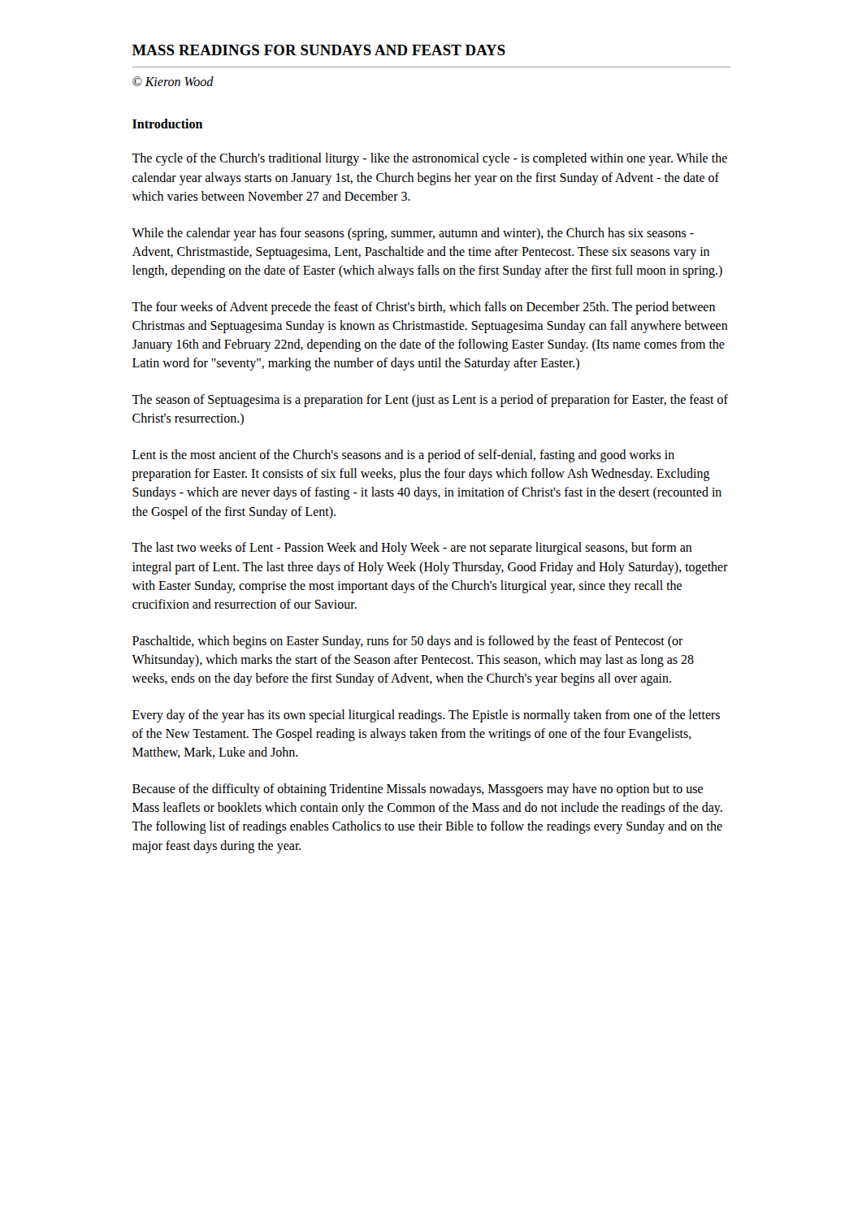MASS READINGS FOR SUNDAYS AND FEAST DAYS
© Kieron Wood
Introduction
The cycle of the Church's traditional liturgy - like the astronomical cycle - is completed within one year. While the calendar year always starts on January 1st, the Church begins her year on the first Sunday of Advent - the date of which varies between November 27 and December 3.
While the calendar year has four seasons (spring, summer, autumn and winter), the Church has six seasons - Advent, Christmastide, Septuagesima, Lent, Paschaltide and the time after Pentecost. These six seasons vary in length, depending on the date of Easter (which always falls on the first Sunday after the first full moon in spring.)
The four weeks of Advent precede the feast of Christ's birth, which falls on December 25th. The period between Christmas and Septuagesima Sunday is known as Christmastide. Septuagesima Sunday can fall anywhere between January 16th and February 22nd, depending on the date of the following Easter Sunday. (Its name comes from the Latin word for "seventy", marking the number of days until the Saturday after Easter.)
The season of Septuagesima is a preparation for Lent (just as Lent is a period of preparation for Easter, the feast of Christ's resurrection.)
Lent is the most ancient of the Church's seasons and is a period of self-denial, fasting and good works in preparation for Easter. It consists of six full weeks, plus the four days which follow Ash Wednesday. Excluding Sundays - which are never days of fasting - it lasts 40 days, in imitation of Christ's fast in the desert (recounted in the Gospel of the first Sunday of Lent).
The last two weeks of Lent - Passion Week and Holy Week - are not separate liturgical seasons, but form an integral part of Lent. The last three days of Holy Week (Holy Thursday, Good Friday and Holy Saturday), together with Easter Sunday, comprise the most important days of the Church's liturgical year, since they recall the crucifixion and resurrection of our Saviour.
Paschaltide, which begins on Easter Sunday, runs for 50 days and is followed by the feast of Pentecost (or Whitsunday), which marks the start of the Season after Pentecost. This season, which may last as long as 28 weeks, ends on the day before the first Sunday of Advent, when the Church's year begins all over again.
Every day of the year has its own special liturgical readings. The Epistle is normally taken from one of the letters of the New Testament. The Gospel reading is always taken from the writings of one of the four Evangelists, Matthew, Mark, Luke and John.
Because of the difficulty of obtaining Tridentine Missals nowadays, Massgoers may have no option but to use Mass leaflets or booklets which contain only the Common of the Mass and do not include the readings of the day. The following list of readings enables Catholics to use their Bible to follow the readings every Sunday and on the major feast days during the year.